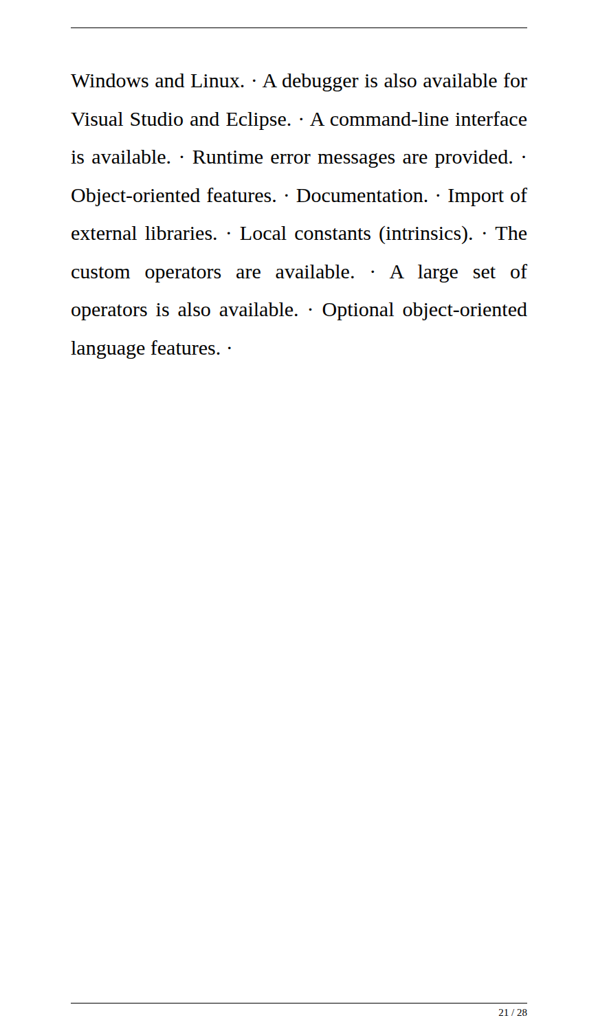Windows and Linux. · A debugger is also available for Visual Studio and Eclipse. · A command-line interface is available. · Runtime error messages are provided. · Object-oriented features. · Documentation. · Import of external libraries. · Local constants (intrinsics). · The custom operators are available. · A large set of operators is also available. · Optional object-oriented language features. ·
21 / 28